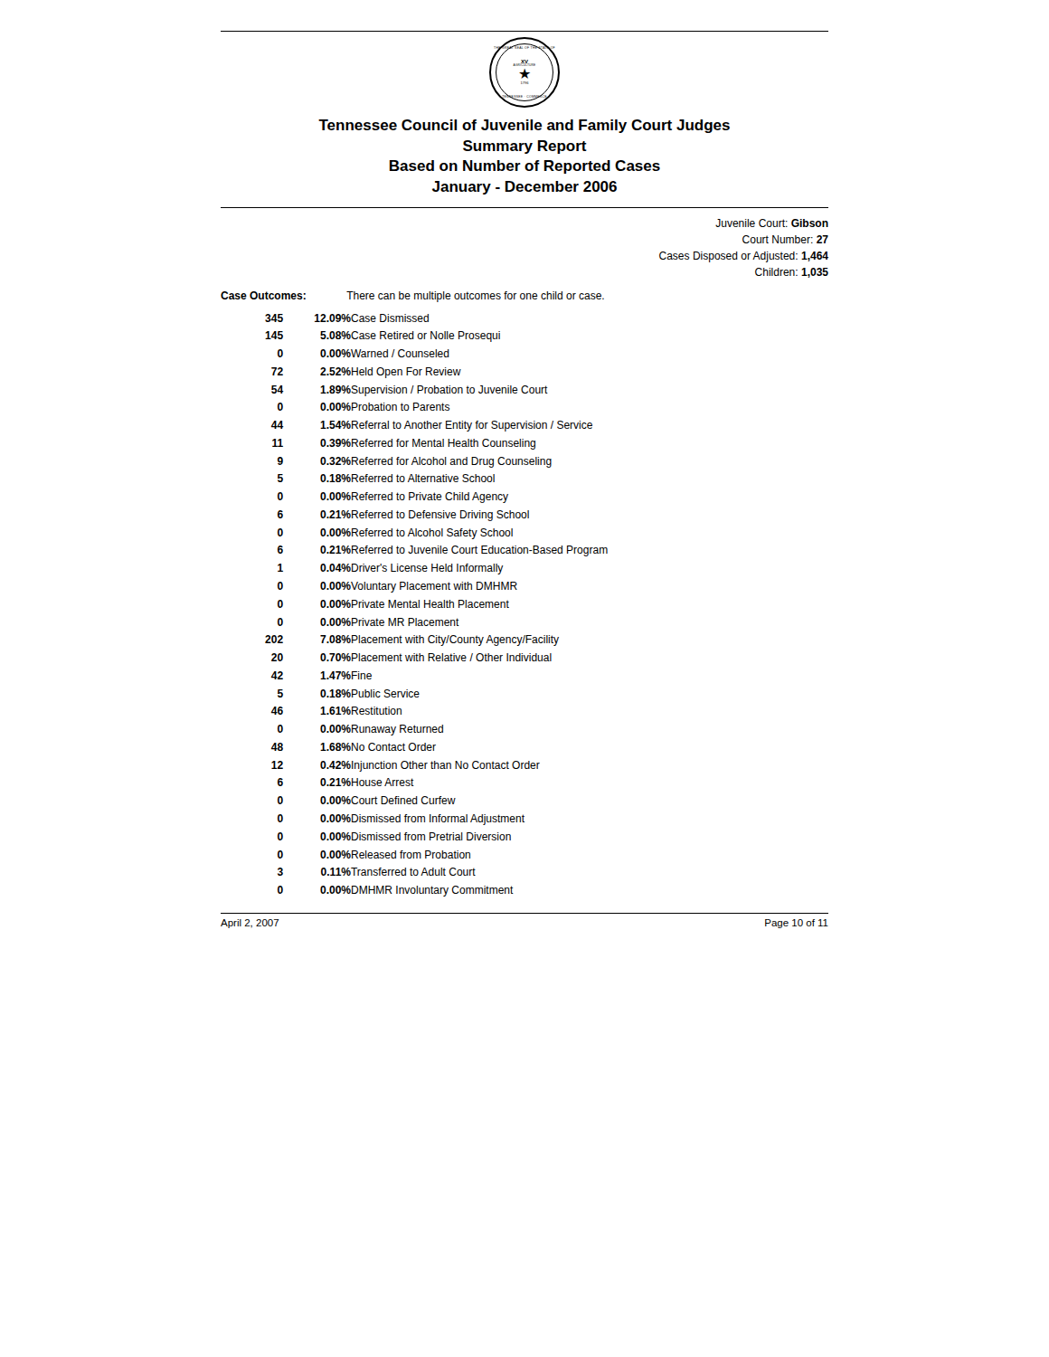THE GREAT SEAL OF THE STATE OF
XV
AGRICULTURE
★
1796
TENNESSEE · COMMERCE
Tennessee Council of Juvenile and Family Court Judges Summary Report Based on Number of Reported Cases January - December 2006
Juvenile Court: Gibson
Court Number: 27
Cases Disposed or Adjusted: 1,464
Children: 1,035
Case Outcomes: There can be multiple outcomes for one child or case.
| 345 | 12.09% | Case Dismissed |
| 145 | 5.08% | Case Retired or Nolle Prosequi |
| 0 | 0.00% | Warned / Counseled |
| 72 | 2.52% | Held Open For Review |
| 54 | 1.89% | Supervision / Probation to Juvenile Court |
| 0 | 0.00% | Probation to Parents |
| 44 | 1.54% | Referral to Another Entity for Supervision / Service |
| 11 | 0.39% | Referred for Mental Health Counseling |
| 9 | 0.32% | Referred for Alcohol and Drug Counseling |
| 5 | 0.18% | Referred to Alternative School |
| 0 | 0.00% | Referred to Private Child Agency |
| 6 | 0.21% | Referred to Defensive Driving School |
| 0 | 0.00% | Referred to Alcohol Safety School |
| 6 | 0.21% | Referred to Juvenile Court Education-Based Program |
| 1 | 0.04% | Driver's License Held Informally |
| 0 | 0.00% | Voluntary Placement with DMHMR |
| 0 | 0.00% | Private Mental Health Placement |
| 0 | 0.00% | Private MR Placement |
| 202 | 7.08% | Placement with City/County Agency/Facility |
| 20 | 0.70% | Placement with Relative / Other Individual |
| 42 | 1.47% | Fine |
| 5 | 0.18% | Public Service |
| 46 | 1.61% | Restitution |
| 0 | 0.00% | Runaway Returned |
| 48 | 1.68% | No Contact Order |
| 12 | 0.42% | Injunction Other than No Contact Order |
| 6 | 0.21% | House Arrest |
| 0 | 0.00% | Court Defined Curfew |
| 0 | 0.00% | Dismissed from Informal Adjustment |
| 0 | 0.00% | Dismissed from Pretrial Diversion |
| 0 | 0.00% | Released from Probation |
| 3 | 0.11% | Transferred to Adult Court |
| 0 | 0.00% | DMHMR Involuntary Commitment |
April 2, 2007
Page 10 of 11